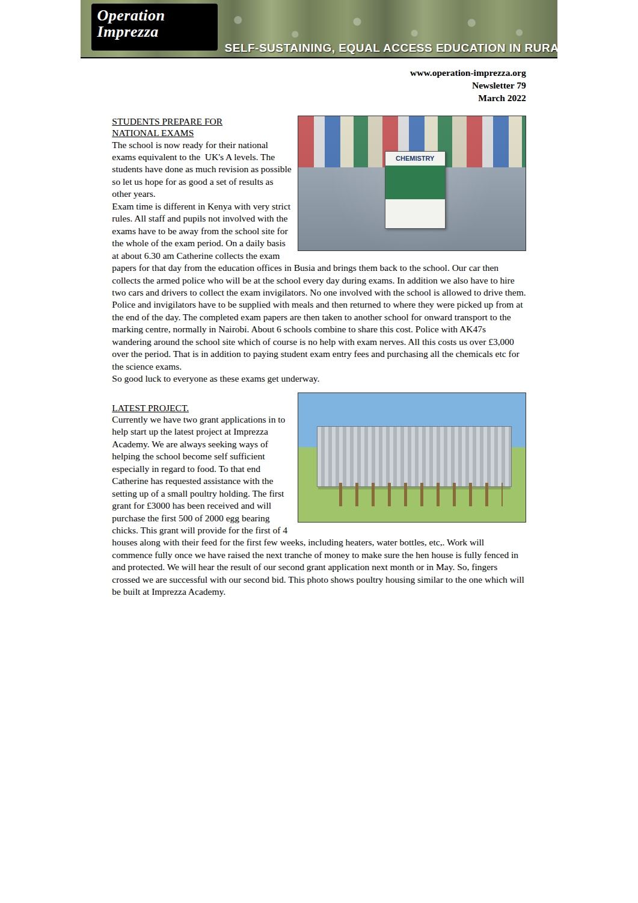Operation Imprezza
SELF-SUSTAINING, EQUAL ACCESS EDUCATION IN RURAL WESTERN KENYA
www.operation-imprezza.org
Newsletter 79
March 2022
STUDENTS PREPARE FOR
NATIONAL EXAMS
The school is now ready for their national exams equivalent to the UK's A levels. The students have done as much revision as possible so let us hope for as good a set of results as other years.
Exam time is different in Kenya with very strict rules. All staff and pupils not involved with the exams have to be away from the school site for the whole of the exam period. On a daily basis at about 6.30 am Catherine collects the exam papers for that day from the education offices in Busia and brings them back to the school. Our car then collects the armed police who will be at the school every day during exams. In addition we also have to hire two cars and drivers to collect the exam invigilators. No one involved with the school is allowed to drive them. Police and invigilators have to be supplied with meals and then returned to where they were picked up from at the end of the day. The completed exam papers are then taken to another school for onward transport to the marking centre, normally in Nairobi. About 6 schools combine to share this cost. Police with AK47s wandering around the school site which of course is no help with exam nerves. All this costs us over £3,000 over the period. That is in addition to paying student exam entry fees and purchasing all the chemicals etc for the science exams.
So good luck to everyone as these exams get underway.
LATEST PROJECT.
Currently we have two grant applications in to help start up the latest project at Imprezza Academy. We are always seeking ways of helping the school become self sufficient especially in regard to food. To that end Catherine has requested assistance with the setting up of a small poultry holding. The first grant for £3000 has been received and will purchase the first 500 of 2000 egg bearing chicks. This grant will provide for the first of 4 houses along with their feed for the first few weeks, including heaters, water bottles, etc,. Work will commence fully once we have raised the next tranche of money to make sure the hen house is fully fenced in and protected. We will hear the result of our second grant application next month or in May. So, fingers crossed we are successful with our second bid. This photo shows poultry housing similar to the one which will be built at Imprezza Academy.